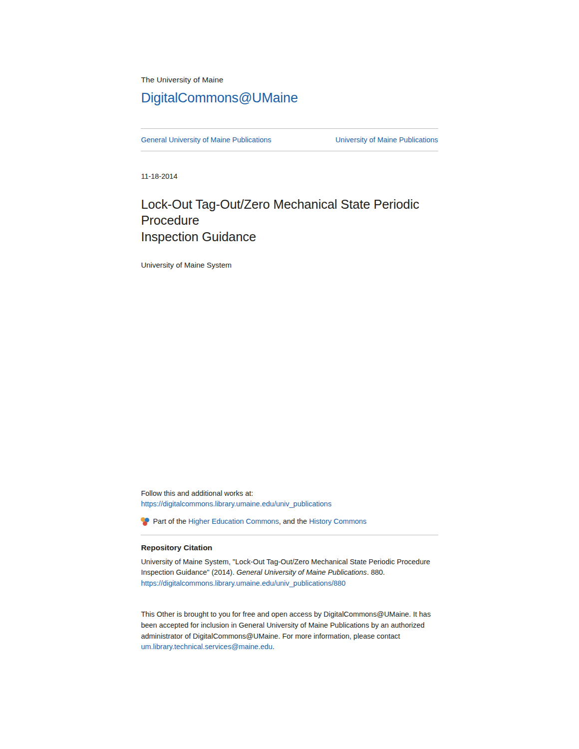The University of Maine
DigitalCommons@UMaine
General University of Maine Publications
University of Maine Publications
11-18-2014
Lock-Out Tag-Out/Zero Mechanical State Periodic Procedure
Inspection Guidance
University of Maine System
Follow this and additional works at: https://digitalcommons.library.umaine.edu/univ_publications
Part of the Higher Education Commons, and the History Commons
Repository Citation
University of Maine System, "Lock-Out Tag-Out/Zero Mechanical State Periodic Procedure Inspection Guidance" (2014). General University of Maine Publications. 880.
https://digitalcommons.library.umaine.edu/univ_publications/880
This Other is brought to you for free and open access by DigitalCommons@UMaine. It has been accepted for inclusion in General University of Maine Publications by an authorized administrator of DigitalCommons@UMaine. For more information, please contact um.library.technical.services@maine.edu.